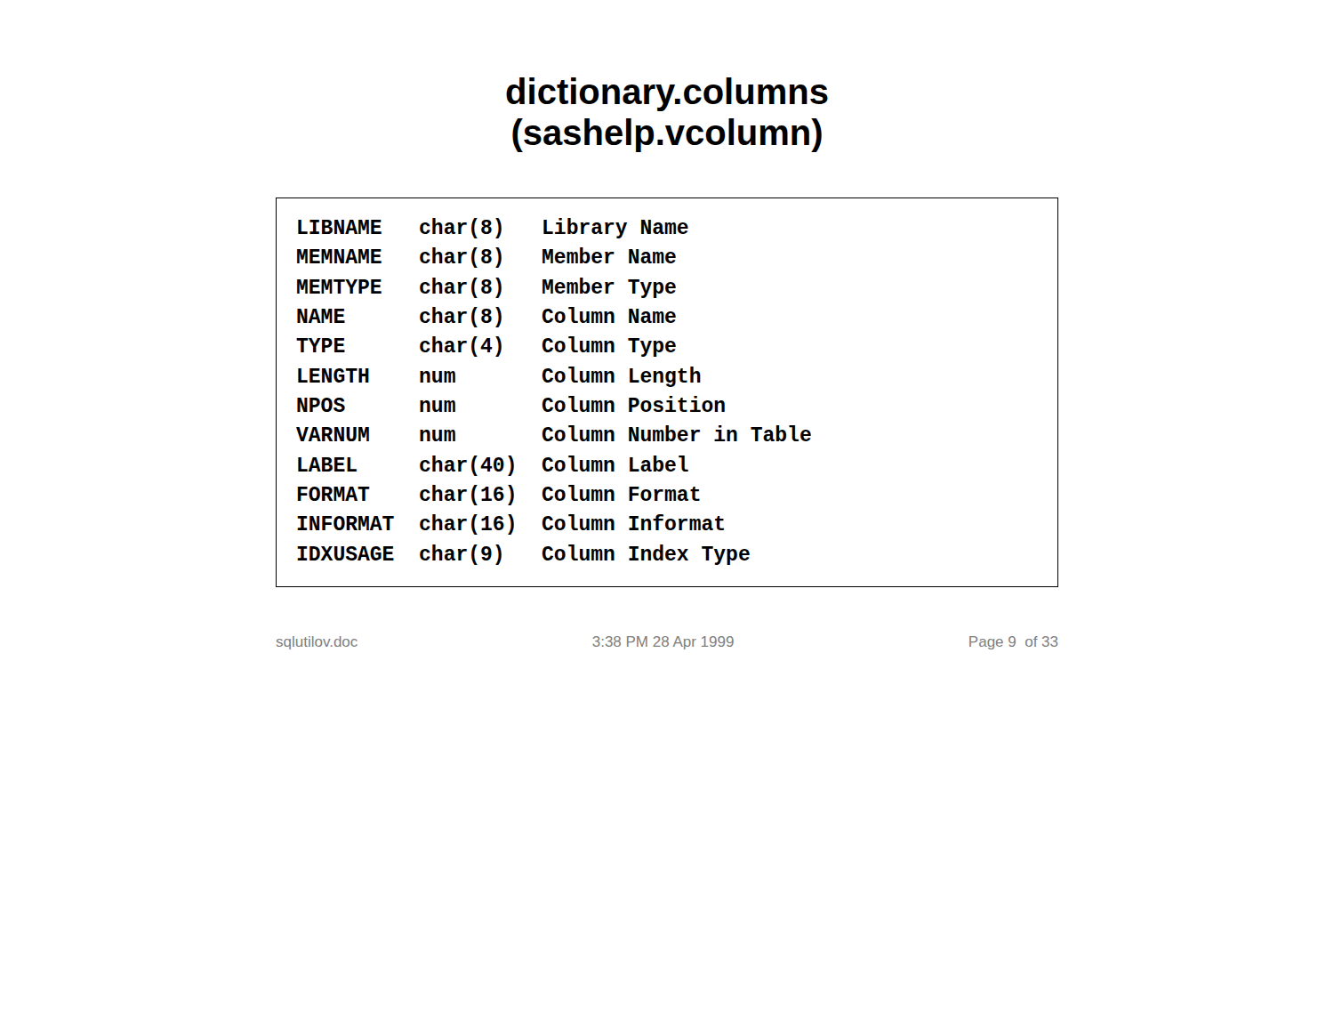dictionary.columns
(sashelp.vcolumn)
LIBNAME   char(8)   Library Name
MEMNAME   char(8)   Member Name
MEMTYPE   char(8)   Member Type
NAME      char(8)   Column Name
TYPE      char(4)   Column Type
LENGTH    num       Column Length
NPOS      num       Column Position
VARNUM    num       Column Number in Table
LABEL     char(40)  Column Label
FORMAT    char(16)  Column Format
INFORMAT  char(16)  Column Informat
IDXUSAGE  char(9)   Column Index Type
sqlutilov.doc 3:38 PM 28 Apr 1999 Page 9 of 33